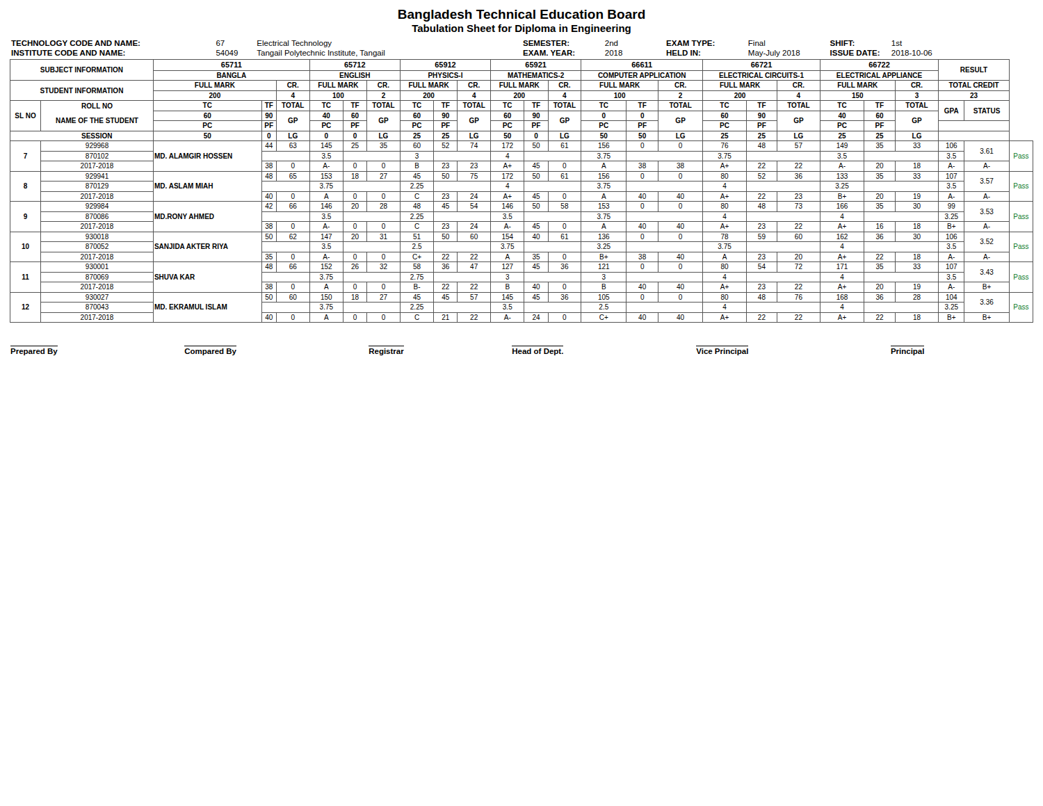Bangladesh Technical Education Board
Tabulation Sheet for Diploma in Engineering
| TECHNOLOGY CODE AND NAME: | 67 | Electrical Technology | SEMESTER: | 2nd | EXAM TYPE: | Final | SHIFT: | 1st |
| INSTITUTE CODE AND NAME: | 54049 | Tangail Polytechnic Institute, Tangail | EXAM. YEAR: | 2018 | HELD IN: | May-July 2018 | ISSUE DATE: | 2018-10-06 |
| SUBJECT INFORMATION | 65711 | 65712 | 65912 | 65921 | 66611 | 66721 | 66722 | RESULT |
| BANGLA | ENGLISH | PHYSICS-I | MATHEMATICS-2 | COMPUTER APPLICATION | ELECTRICAL CIRCUITS-1 | ELECTRICAL APPLIANCE |
| STUDENT INFORMATION | FULL MARK | CR. | FULL MARK | CR. | FULL MARK | CR. | FULL MARK | CR. | FULL MARK | CR. | FULL MARK | CR. | FULL MARK | CR. | TOTAL CREDIT |
| 200 | 4 | 100 | 2 | 200 | 4 | 200 | 4 | 100 | 2 | 200 | 4 | 150 | 3 | 23 |
| SL NO | ROLL NO | TC | TF | TOTAL | TC | TF | TOTAL | TC | TF | TOTAL | TC | TF | TOTAL | TC | TF | TOTAL | TC | TF | TOTAL | TC | TF | TOTAL | GPA | STATUS |
| NAME OF THE STUDENT | 60 | 90 | GP | 40 | 60 | GP | 60 | 90 | GP | 60 | 90 | GP | 0 | 0 | GP | 60 | 90 | GP | 40 | 60 | GP |
| PC | PF | PC | PF | PC | PF | PC | PF | PC | PF | PC | PF | PC | PF | |
| | SESSION | 50 | 0 | LG | 0 | 0 | LG | 25 | 25 | LG | 50 | 0 | LG | 50 | 50 | LG | 25 | 25 | LG | 25 | 25 | LG | |
| 7 | 929968 | MD. ALAMGIR HOSSEN | 44 | 63 | 145 | 25 | 35 | 60 | 52 | 74 | 172 | 50 | 61 | 156 | 0 | 0 | 76 | 48 | 57 | 149 | 35 | 33 | 106 | 3.61 | Pass |
| 870102 | | 3.5 | | 3 | | 4 | | 3.75 | | 3.75 | | 3.5 | | 3.5 |
| 2017-2018 | 38 | 0 | A- | 0 | 0 | B | 23 | 23 | A+ | 45 | 0 | A | 38 | 38 | A+ | 22 | 22 | A- | 20 | 18 | A- | A- |
| 8 | 929941 | MD. ASLAM MIAH | 48 | 65 | 153 | 18 | 27 | 45 | 50 | 75 | 172 | 50 | 61 | 156 | 0 | 0 | 80 | 52 | 36 | 133 | 35 | 33 | 107 | 3.57 | Pass |
| 870129 | | 3.75 | | 2.25 | | 4 | | 3.75 | | 4 | | 3.25 | | 3.5 |
| 2017-2018 | 40 | 0 | A | 0 | 0 | C | 23 | 24 | A+ | 45 | 0 | A | 40 | 40 | A+ | 22 | 23 | B+ | 20 | 19 | A- | A- |
| 9 | 929984 | MD.RONY AHMED | 42 | 66 | 146 | 20 | 28 | 48 | 45 | 54 | 146 | 50 | 58 | 153 | 0 | 0 | 80 | 48 | 73 | 166 | 35 | 30 | 99 | 3.53 | Pass |
| 870086 | | 3.5 | | 2.25 | | 3.5 | | 3.75 | | 4 | | 4 | | 3.25 |
| 2017-2018 | 38 | 0 | A- | 0 | 0 | C | 23 | 24 | A- | 45 | 0 | A | 40 | 40 | A+ | 23 | 22 | A+ | 16 | 18 | B+ | A- |
| 10 | 930018 | SANJIDA AKTER RIYA | 50 | 62 | 147 | 20 | 31 | 51 | 50 | 60 | 154 | 40 | 61 | 136 | 0 | 0 | 78 | 59 | 60 | 162 | 36 | 30 | 106 | 3.52 | Pass |
| 870052 | | 3.5 | | 2.5 | | 3.75 | | 3.25 | | 3.75 | | 4 | | 3.5 |
| 2017-2018 | 35 | 0 | A- | 0 | 0 | C+ | 22 | 22 | A | 35 | 0 | B+ | 38 | 40 | A | 23 | 20 | A+ | 22 | 18 | A- | A- |
| 11 | 930001 | SHUVA KAR | 48 | 66 | 152 | 26 | 32 | 58 | 36 | 47 | 127 | 45 | 36 | 121 | 0 | 0 | 80 | 54 | 72 | 171 | 35 | 33 | 107 | 3.43 | Pass |
| 870069 | | 3.75 | | 2.75 | | 3 | | 3 | | 4 | | 4 | | 3.5 |
| 2017-2018 | 38 | 0 | A | 0 | 0 | B- | 22 | 22 | B | 40 | 0 | B | 40 | 40 | A+ | 23 | 22 | A+ | 20 | 19 | A- | B+ |
| 12 | 930027 | MD. EKRAMUL ISLAM | 50 | 60 | 150 | 18 | 27 | 45 | 45 | 57 | 145 | 45 | 36 | 105 | 0 | 0 | 80 | 48 | 76 | 168 | 36 | 28 | 104 | 3.36 | Pass |
| 870043 | | 3.75 | | 2.25 | | 3.5 | | 2.5 | | 4 | | 4 | | 3.25 |
| 2017-2018 | 40 | 0 | A | 0 | 0 | C | 21 | 22 | A- | 24 | 0 | C+ | 40 | 40 | A+ | 22 | 22 | A+ | 22 | 18 | B+ | B+ |
| Prepared By | Compared By | Registrar | Head of Dept. | Vice Principal | Principal |